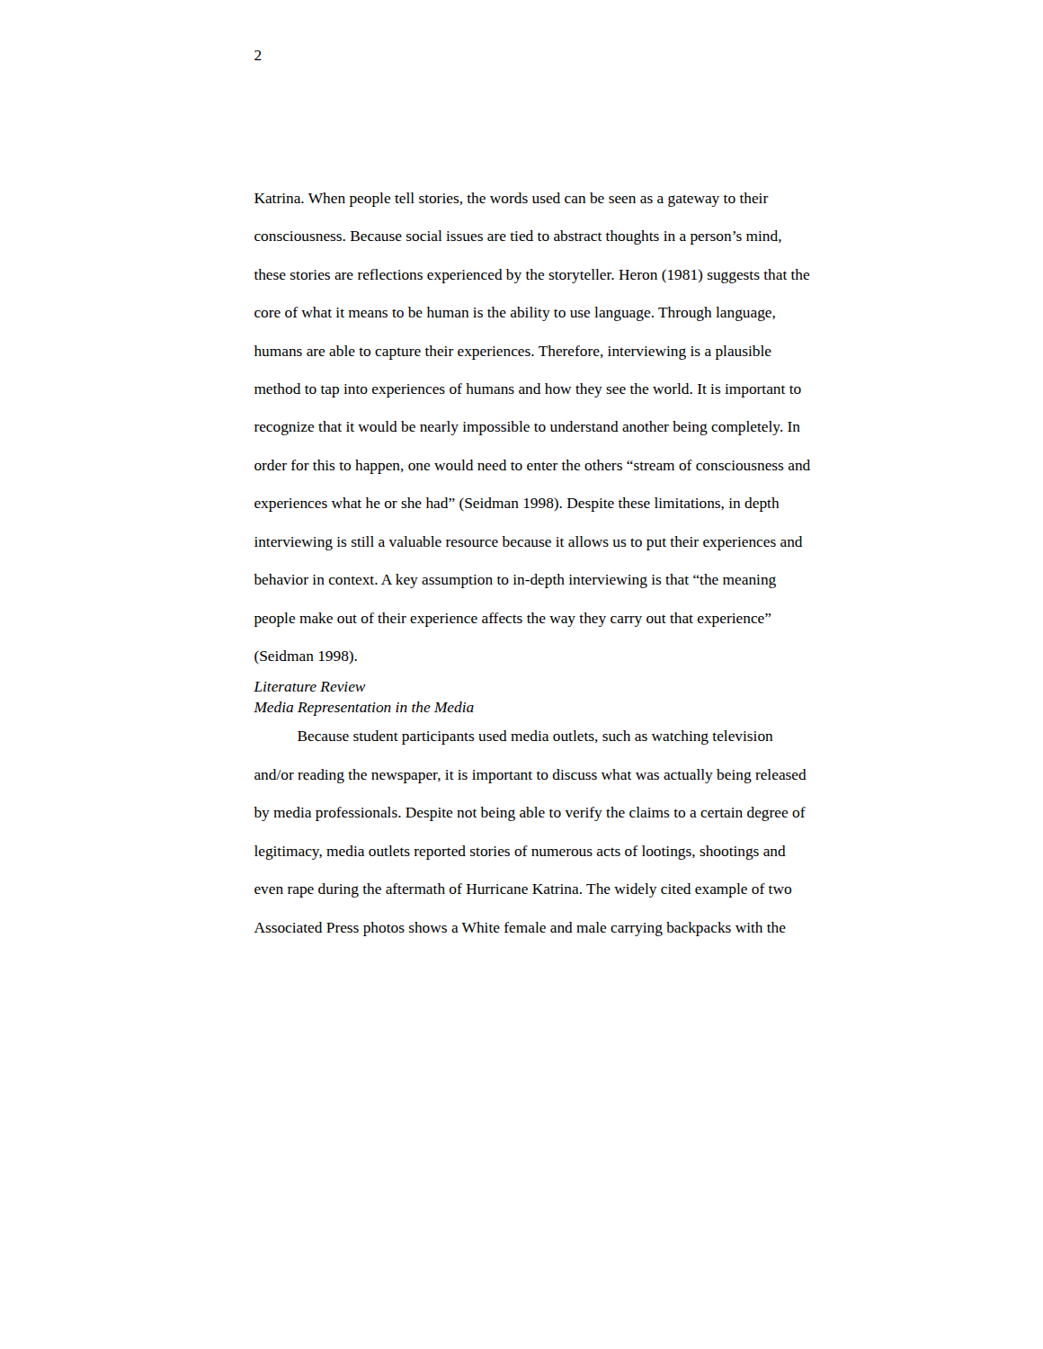2
Katrina. When people tell stories, the words used can be seen as a gateway to their consciousness. Because social issues are tied to abstract thoughts in a person’s mind, these stories are reflections experienced by the storyteller. Heron (1981) suggests that the core of what it means to be human is the ability to use language. Through language, humans are able to capture their experiences. Therefore, interviewing is a plausible method to tap into experiences of humans and how they see the world. It is important to recognize that it would be nearly impossible to understand another being completely. In order for this to happen, one would need to enter the others “stream of consciousness and experiences what he or she had” (Seidman 1998). Despite these limitations, in depth interviewing is still a valuable resource because it allows us to put their experiences and behavior in context. A key assumption to in-depth interviewing is that “the meaning people make out of their experience affects the way they carry out that experience” (Seidman 1998).
Literature Review
Media Representation in the Media
Because student participants used media outlets, such as watching television and/or reading the newspaper, it is important to discuss what was actually being released by media professionals. Despite not being able to verify the claims to a certain degree of legitimacy, media outlets reported stories of numerous acts of lootings, shootings and even rape during the aftermath of Hurricane Katrina. The widely cited example of two Associated Press photos shows a White female and male carrying backpacks with the